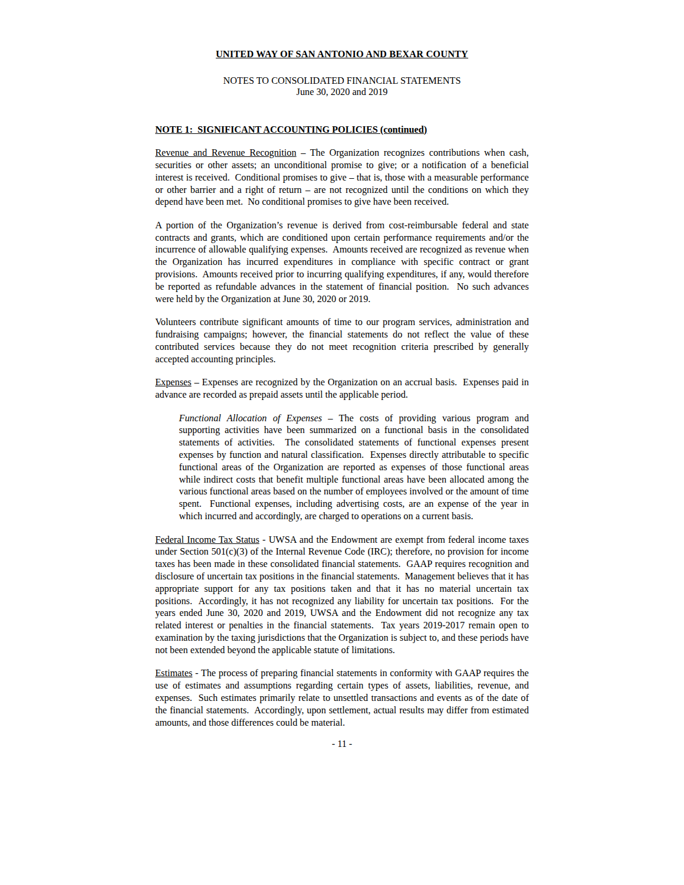UNITED WAY OF SAN ANTONIO AND BEXAR COUNTY
NOTES TO CONSOLIDATED FINANCIAL STATEMENTS June 30, 2020 and 2019
NOTE 1: SIGNIFICANT ACCOUNTING POLICIES (continued)
Revenue and Revenue Recognition – The Organization recognizes contributions when cash, securities or other assets; an unconditional promise to give; or a notification of a beneficial interest is received. Conditional promises to give – that is, those with a measurable performance or other barrier and a right of return – are not recognized until the conditions on which they depend have been met. No conditional promises to give have been received.
A portion of the Organization’s revenue is derived from cost-reimbursable federal and state contracts and grants, which are conditioned upon certain performance requirements and/or the incurrence of allowable qualifying expenses. Amounts received are recognized as revenue when the Organization has incurred expenditures in compliance with specific contract or grant provisions. Amounts received prior to incurring qualifying expenditures, if any, would therefore be reported as refundable advances in the statement of financial position. No such advances were held by the Organization at June 30, 2020 or 2019.
Volunteers contribute significant amounts of time to our program services, administration and fundraising campaigns; however, the financial statements do not reflect the value of these contributed services because they do not meet recognition criteria prescribed by generally accepted accounting principles.
Expenses – Expenses are recognized by the Organization on an accrual basis. Expenses paid in advance are recorded as prepaid assets until the applicable period.
Functional Allocation of Expenses – The costs of providing various program and supporting activities have been summarized on a functional basis in the consolidated statements of activities. The consolidated statements of functional expenses present expenses by function and natural classification. Expenses directly attributable to specific functional areas of the Organization are reported as expenses of those functional areas while indirect costs that benefit multiple functional areas have been allocated among the various functional areas based on the number of employees involved or the amount of time spent. Functional expenses, including advertising costs, are an expense of the year in which incurred and accordingly, are charged to operations on a current basis.
Federal Income Tax Status - UWSA and the Endowment are exempt from federal income taxes under Section 501(c)(3) of the Internal Revenue Code (IRC); therefore, no provision for income taxes has been made in these consolidated financial statements. GAAP requires recognition and disclosure of uncertain tax positions in the financial statements. Management believes that it has appropriate support for any tax positions taken and that it has no material uncertain tax positions. Accordingly, it has not recognized any liability for uncertain tax positions. For the years ended June 30, 2020 and 2019, UWSA and the Endowment did not recognize any tax related interest or penalties in the financial statements. Tax years 2019-2017 remain open to examination by the taxing jurisdictions that the Organization is subject to, and these periods have not been extended beyond the applicable statute of limitations.
Estimates - The process of preparing financial statements in conformity with GAAP requires the use of estimates and assumptions regarding certain types of assets, liabilities, revenue, and expenses. Such estimates primarily relate to unsettled transactions and events as of the date of the financial statements. Accordingly, upon settlement, actual results may differ from estimated amounts, and those differences could be material.
- 11 -